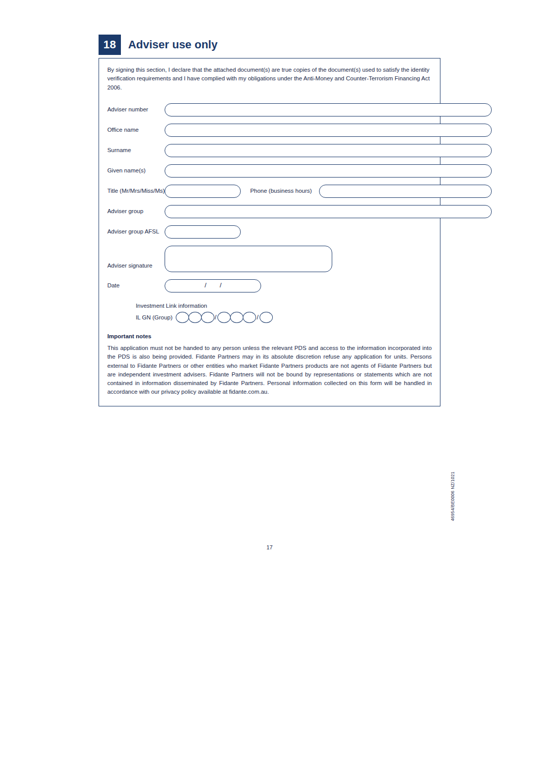18
Adviser use only
By signing this section, I declare that the attached document(s) are true copies of the document(s) used to satisfy the identity verification requirements and I have complied with my obligations under the Anti-Money and Counter-Terrorism Financing Act 2006.
| Adviser number | |
| Office name | |
| Surname | |
| Given name(s) | |
| Title (Mr/Mrs/Miss/Ms) | Phone (business hours) |
| Adviser group | |
| Adviser group AFSL | |
| Adviser signature | |
| Date | / / |
Investment Link information
IL GN (Group)
/
/
Important notes
This application must not be handed to any person unless the relevant PDS and access to the information incorporated into the PDS is also being provided. Fidante Partners may in its absolute discretion refuse any application for units. Persons external to Fidante Partners or other entities who market Fidante Partners products are not agents of Fidante Partners but are independent investment advisers. Fidante Partners will not be bound by representations or statements which are not contained in information disseminated by Fidante Partners. Personal information collected on this form will be handled in accordance with our privacy policy available at fidante.com.au.
46954/BE0006 NZ/1021
17